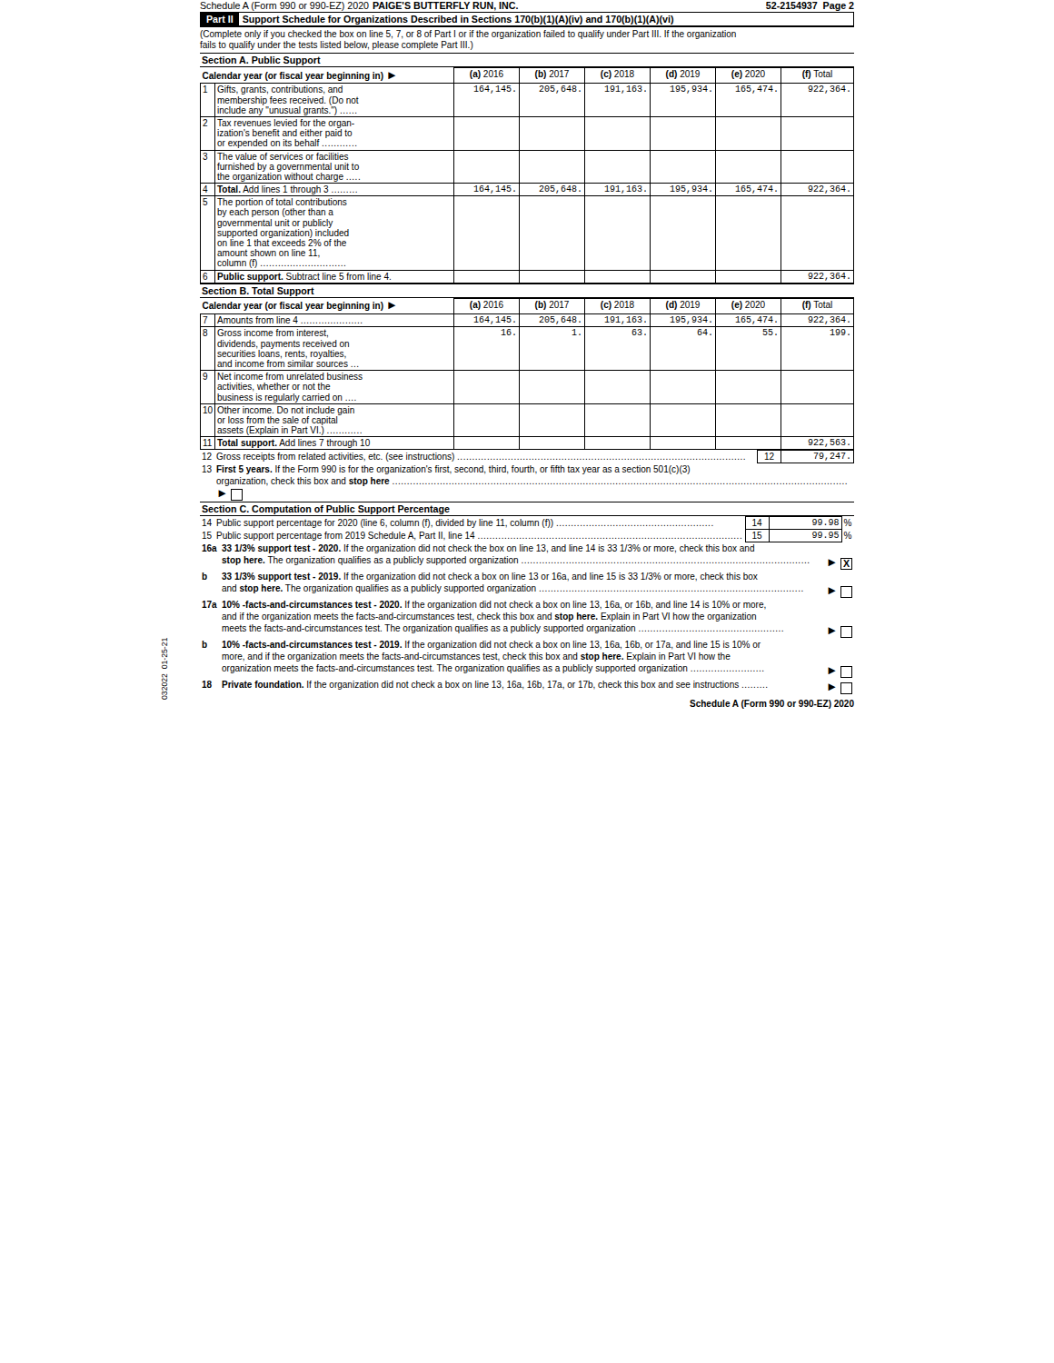Schedule A (Form 990 or 990-EZ) 2020
PAIGE'S BUTTERFLY RUN, INC.
52-2154937 Page 2
Part II
Support Schedule for Organizations Described in Sections 170(b)(1)(A)(iv) and 170(b)(1)(A)(vi)
(Complete only if you checked the box on line 5, 7, or 8 of Part I or if the organization failed to qualify under Part III. If the organization
fails to qualify under the tests listed below, please complete Part III.)
Section A. Public Support
| Calendar year (or fiscal year beginning in) ► | (a) 2016 | (b) 2017 | (c) 2018 | (d) 2019 | (e) 2020 | (f) Total |
| 1 | Gifts, grants, contributions, and membership fees received. (Do not include any "unusual grants.") ...... | 164,145. | 205,648. | 191,163. | 195,934. | 165,474. | 922,364. |
| 2 | Tax revenues levied for the organ- ization's benefit and either paid to or expended on its behalf ............ | | | | | | |
| 3 | The value of services or facilities furnished by a governmental unit to the organization without charge ..... | | | | | | |
| 4 | Total. Add lines 1 through 3 ......... | 164,145. | 205,648. | 191,163. | 195,934. | 165,474. | 922,364. |
| 5 | The portion of total contributions by each person (other than a governmental unit or publicly supported organization) included on line 1 that exceeds 2% of the amount shown on line 11, column (f) ............................. | | | | | | |
| 6 | Public support. Subtract line 5 from line 4. | | | | | | 922,364. |
Section B. Total Support
| Calendar year (or fiscal year beginning in) ► | (a) 2016 | (b) 2017 | (c) 2018 | (d) 2019 | (e) 2020 | (f) Total |
| 7 | Amounts from line 4 ..................... | 164,145. | 205,648. | 191,163. | 195,934. | 165,474. | 922,364. |
| 8 | Gross income from interest, dividends, payments received on securities loans, rents, royalties, and income from similar sources ... | 16. | 1. | 63. | 64. | 55. | 199. |
| 9 | Net income from unrelated business activities, whether or not the business is regularly carried on .... | | | | | | |
| 10 | Other income. Do not include gain or loss from the sale of capital assets (Explain in Part VI.) ............ | | | | | | |
| 11 | Total support. Add lines 7 through 10 | | | | | | 922,563. |
| 12 | Gross receipts from related activities, etc. (see instructions) ................................................................................................. | 12 | 79,247. |
| 13 | First 5 years. If the Form 990 is for the organization's first, second, third, fourth, or fifth tax year as a section 501(c)(3) |
| | organization, check this box and stop here ......................................................................................................................................................... ► |
Section C. Computation of Public Support Percentage
| 14 | Public support percentage for 2020 (line 6, column (f), divided by line 11, column (f)) ..................................................... | 14 | 99.98 | % |
| 15 | Public support percentage from 2019 Schedule A, Part II, line 14 ......................................................................................... | 15 | 99.95 | % |
| 16a | 33 1/3% support test - 2020. If the organization did not check the box on line 13, and line 14 is 33 1/3% or more, check this box and | |
| | stop here. The organization qualifies as a publicly supported organization ................................................................................................. | ► X |
| b | 33 1/3% support test - 2019. If the organization did not check a box on line 13 or 16a, and line 15 is 33 1/3% or more, check this box | |
| | and stop here. The organization qualifies as a publicly supported organization ......................................................................................... | ► |
| 17a | 10% -facts-and-circumstances test - 2020. If the organization did not check a box on line 13, 16a, or 16b, and line 14 is 10% or more, | |
| | and if the organization meets the facts-and-circumstances test, check this box and stop here. Explain in Part VI how the organization | |
| | meets the facts-and-circumstances test. The organization qualifies as a publicly supported organization ................................................. | ► |
| b | 10% -facts-and-circumstances test - 2019. If the organization did not check a box on line 13, 16a, 16b, or 17a, and line 15 is 10% or | |
| | more, and if the organization meets the facts-and-circumstances test, check this box and stop here. Explain in Part VI how the | |
| | organization meets the facts-and-circumstances test. The organization qualifies as a publicly supported organization ......................... | ► |
| 18 | Private foundation. If the organization did not check a box on line 13, 16a, 16b, 17a, or 17b, check this box and see instructions ......... | ► |
Schedule A (Form 990 or 990-EZ) 2020
032022 01-25-21